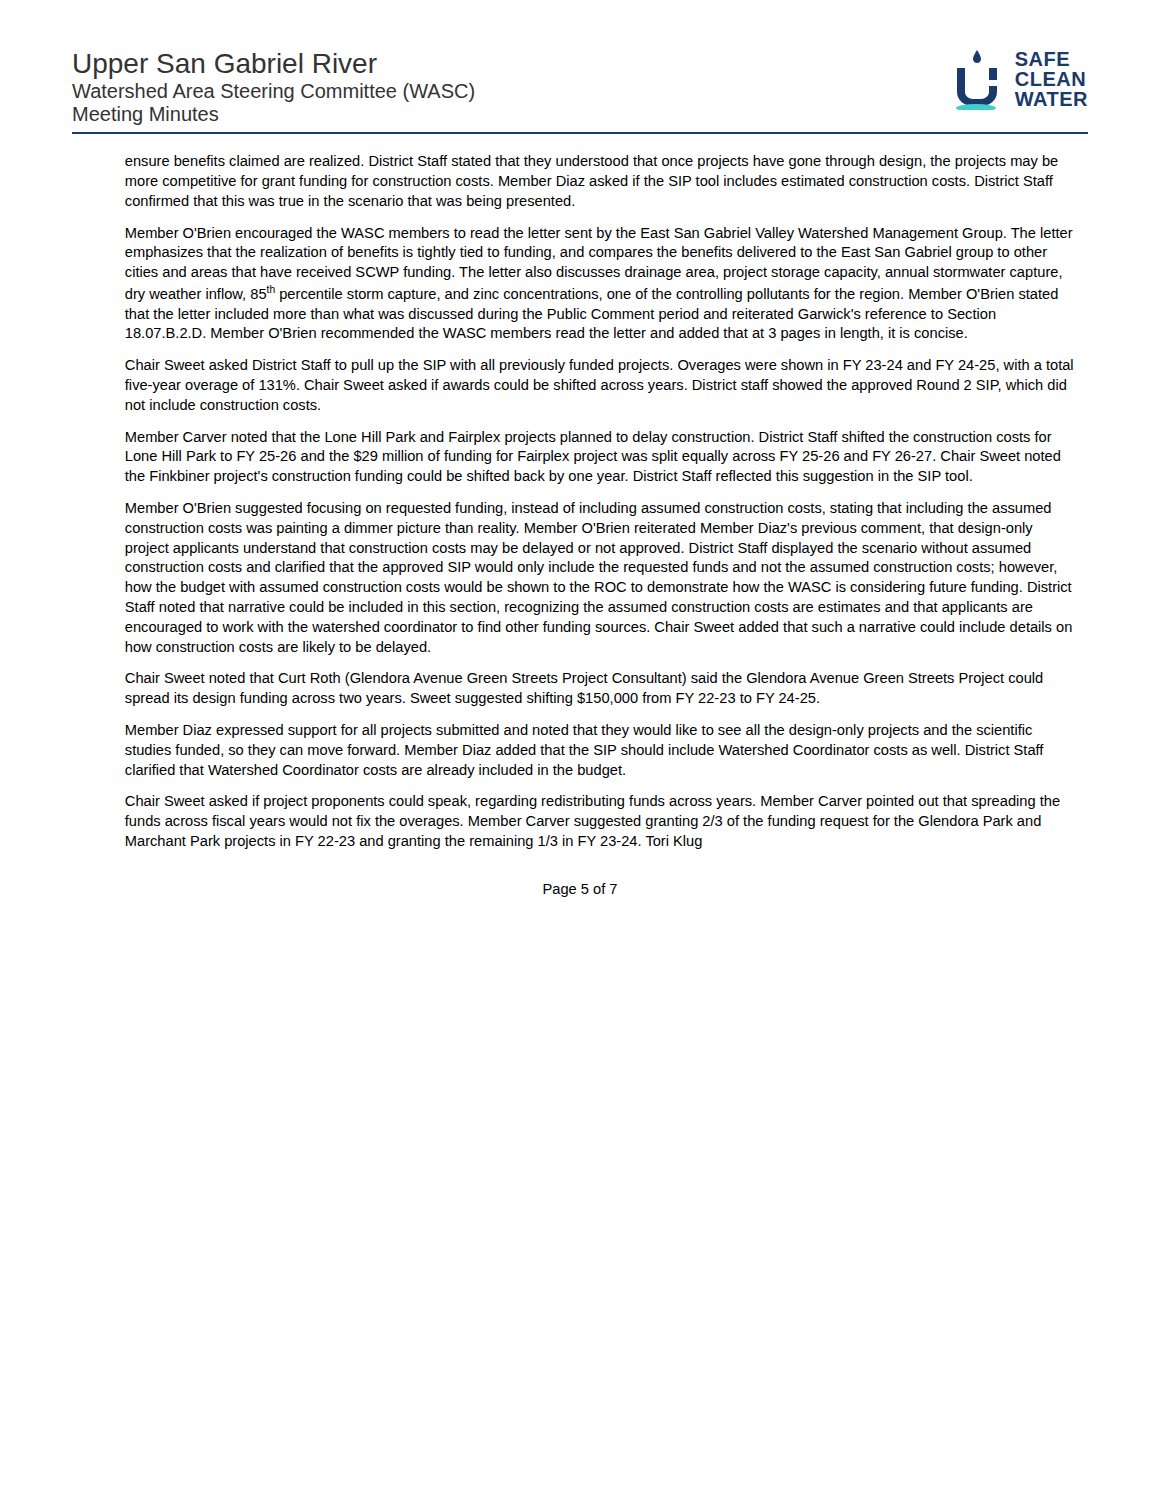Upper San Gabriel River
Watershed Area Steering Committee (WASC)
Meeting Minutes
SAFE
CLEAN
WATER
ensure benefits claimed are realized. District Staff stated that they understood that once projects have gone through design, the projects may be more competitive for grant funding for construction costs. Member Diaz asked if the SIP tool includes estimated construction costs. District Staff confirmed that this was true in the scenario that was being presented.
Member O'Brien encouraged the WASC members to read the letter sent by the East San Gabriel Valley Watershed Management Group. The letter emphasizes that the realization of benefits is tightly tied to funding, and compares the benefits delivered to the East San Gabriel group to other cities and areas that have received SCWP funding. The letter also discusses drainage area, project storage capacity, annual stormwater capture, dry weather inflow, 85th percentile storm capture, and zinc concentrations, one of the controlling pollutants for the region. Member O'Brien stated that the letter included more than what was discussed during the Public Comment period and reiterated Garwick's reference to Section 18.07.B.2.D. Member O'Brien recommended the WASC members read the letter and added that at 3 pages in length, it is concise.
Chair Sweet asked District Staff to pull up the SIP with all previously funded projects. Overages were shown in FY 23-24 and FY 24-25, with a total five-year overage of 131%. Chair Sweet asked if awards could be shifted across years. District staff showed the approved Round 2 SIP, which did not include construction costs.
Member Carver noted that the Lone Hill Park and Fairplex projects planned to delay construction. District Staff shifted the construction costs for Lone Hill Park to FY 25-26 and the $29 million of funding for Fairplex project was split equally across FY 25-26 and FY 26-27. Chair Sweet noted the Finkbiner project's construction funding could be shifted back by one year. District Staff reflected this suggestion in the SIP tool.
Member O'Brien suggested focusing on requested funding, instead of including assumed construction costs, stating that including the assumed construction costs was painting a dimmer picture than reality. Member O'Brien reiterated Member Diaz's previous comment, that design-only project applicants understand that construction costs may be delayed or not approved. District Staff displayed the scenario without assumed construction costs and clarified that the approved SIP would only include the requested funds and not the assumed construction costs; however, how the budget with assumed construction costs would be shown to the ROC to demonstrate how the WASC is considering future funding. District Staff noted that narrative could be included in this section, recognizing the assumed construction costs are estimates and that applicants are encouraged to work with the watershed coordinator to find other funding sources. Chair Sweet added that such a narrative could include details on how construction costs are likely to be delayed.
Chair Sweet noted that Curt Roth (Glendora Avenue Green Streets Project Consultant) said the Glendora Avenue Green Streets Project could spread its design funding across two years. Sweet suggested shifting $150,000 from FY 22-23 to FY 24-25.
Member Diaz expressed support for all projects submitted and noted that they would like to see all the design-only projects and the scientific studies funded, so they can move forward. Member Diaz added that the SIP should include Watershed Coordinator costs as well. District Staff clarified that Watershed Coordinator costs are already included in the budget.
Chair Sweet asked if project proponents could speak, regarding redistributing funds across years. Member Carver pointed out that spreading the funds across fiscal years would not fix the overages. Member Carver suggested granting 2/3 of the funding request for the Glendora Park and Marchant Park projects in FY 22-23 and granting the remaining 1/3 in FY 23-24. Tori Klug
Page 5 of 7